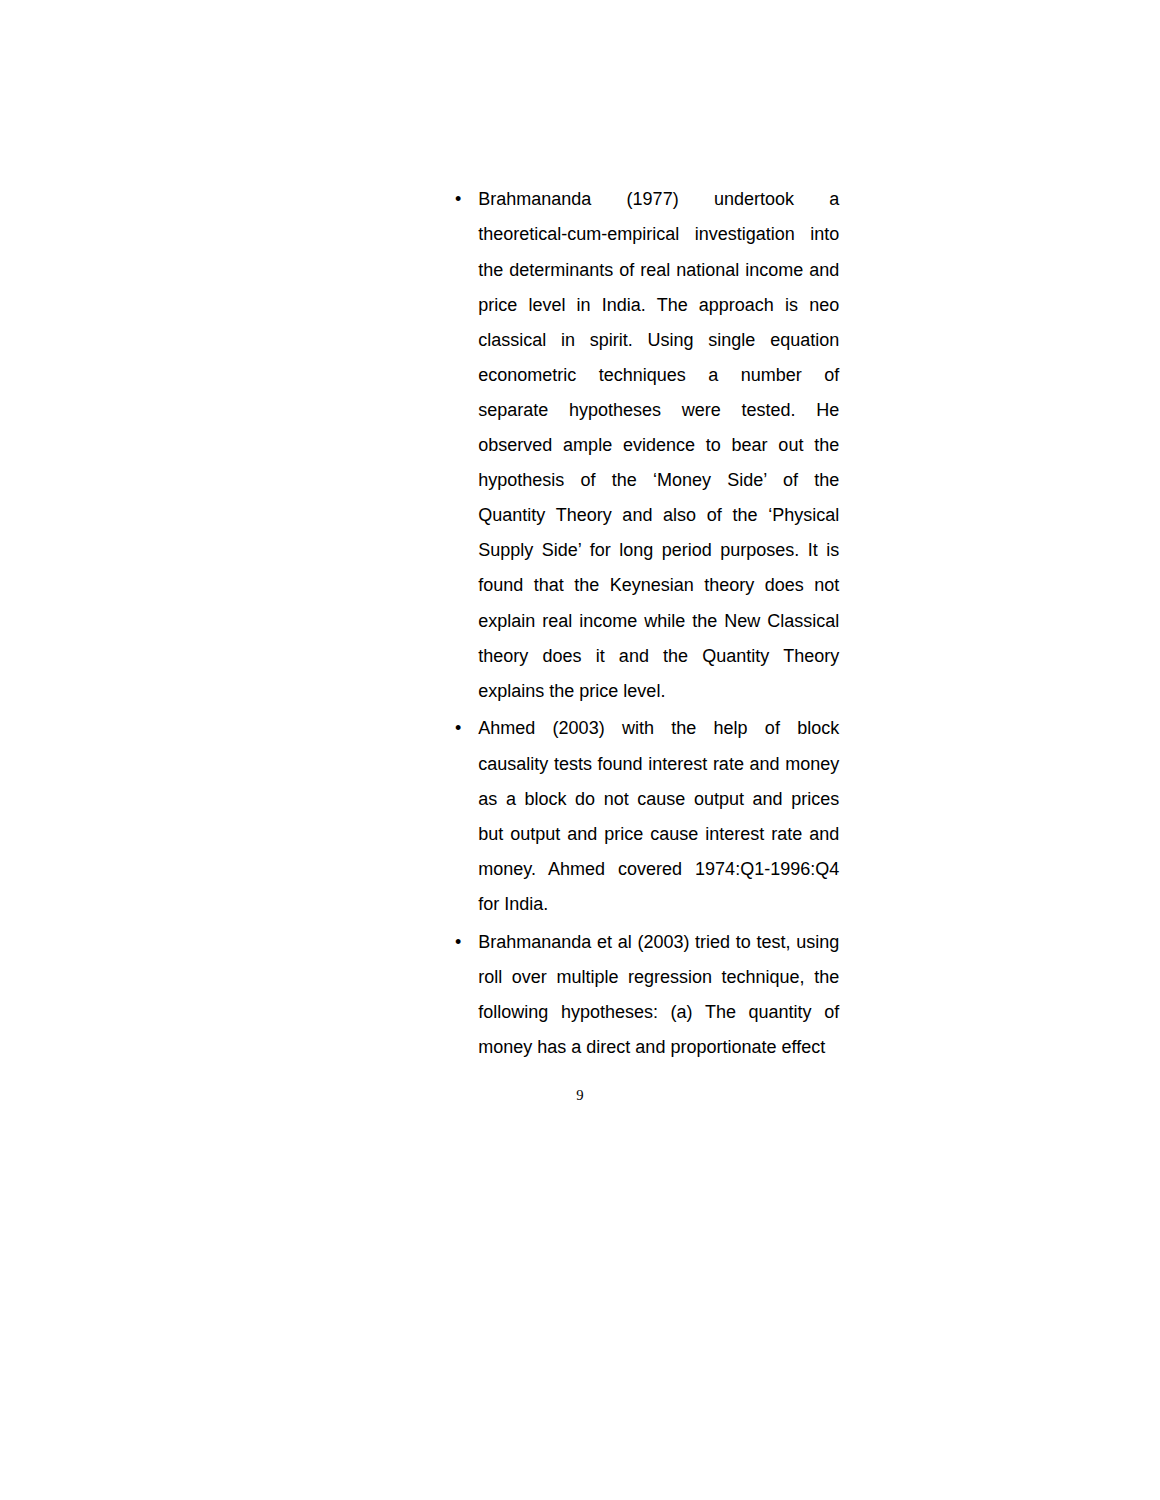Brahmananda (1977) undertook a theoretical-cum-empirical investigation into the determinants of real national income and price level in India. The approach is neo classical in spirit. Using single equation econometric techniques a number of separate hypotheses were tested. He observed ample evidence to bear out the hypothesis of the ‘Money Side’ of the Quantity Theory and also of the ‘Physical Supply Side’ for long period purposes. It is found that the Keynesian theory does not explain real income while the New Classical theory does it and the Quantity Theory explains the price level.
Ahmed (2003) with the help of block causality tests found interest rate and money as a block do not cause output and prices but output and price cause interest rate and money. Ahmed covered 1974:Q1-1996:Q4 for India.
Brahmananda et al (2003) tried to test, using roll over multiple regression technique, the following hypotheses: (a) The quantity of money has a direct and proportionate effect
9